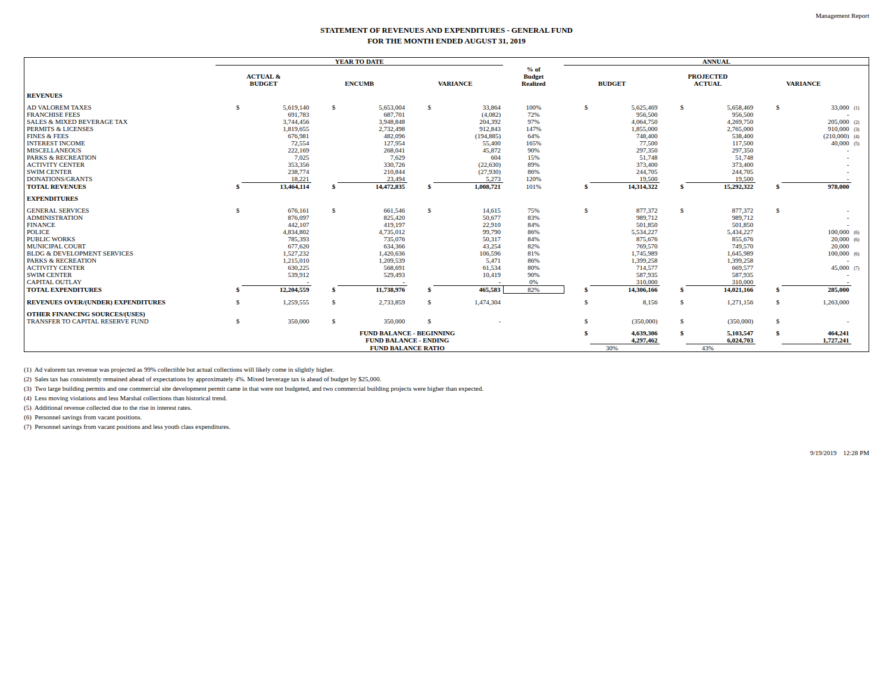Management Report
STATEMENT OF REVENUES AND EXPENDITURES - GENERAL FUND
FOR THE MONTH ENDED AUGUST 31, 2019
| | YEAR TO DATE | | ANNUAL |
| | | % of | |
| | ACTUAL & | | | Budget | | PROJECTED | | |
| | BUDGET | ENCUMB | VARIANCE | Realized | BUDGET | ACTUAL | VARIANCE | |
| REVENUES | |
| AD VALOREM TAXES | $ | 5,619,140 | $ | 5,653,004 | $ | 33,864 | 100% | $ | 5,625,469 | $ | 5,658,469 | $ | 33,000 | (1) |
| FRANCHISE FEES | | 691,783 | | 687,701 | | (4,082) | 72% | | 956,500 | | 956,500 | | - | |
| SALES & MIXED BEVERAGE TAX | | 3,744,456 | | 3,948,848 | | 204,392 | 97% | | 4,064,750 | | 4,269,750 | | 205,000 | (2) |
| PERMITS & LICENSES | | 1,819,655 | | 2,732,498 | | 912,843 | 147% | | 1,855,000 | | 2,765,000 | | 910,000 | (3) |
| FINES & FEES | | 676,981 | | 482,096 | | (194,885) | 64% | | 748,400 | | 538,400 | | (210,000) | (4) |
| INTEREST INCOME | | 72,554 | | 127,954 | | 55,400 | 165% | | 77,500 | | 117,500 | | 40,000 | (5) |
| MISCELLANEOUS | | 222,169 | | 268,041 | | 45,872 | 90% | | 297,350 | | 297,350 | | - | |
| PARKS & RECREATION | | 7,025 | | 7,629 | | 604 | 15% | | 51,748 | | 51,748 | | - | |
| ACTIVITY CENTER | | 353,356 | | 330,726 | | (22,630) | 89% | | 373,400 | | 373,400 | | - | |
| SWIM CENTER | | 238,774 | | 210,844 | | (27,930) | 86% | | 244,705 | | 244,705 | | - | |
| DONATIONS/GRANTS | | 18,221 | | 23,494 | | 5,273 | 120% | | 19,500 | | 19,500 | | - | |
| TOTAL REVENUES | $ | 13,464,114 | $ | 14,472,835 | $ | 1,008,721 | 101% | $ | 14,314,322 | $ | 15,292,322 | $ | 978,000 | |
| EXPENDITURES | |
| GENERAL SERVICES | $ | 676,161 | $ | 661,546 | $ | 14,615 | 75% | $ | 877,372 | $ | 877,372 | $ | - | |
| ADMINISTRATION | | 876,097 | | 825,420 | | 50,677 | 83% | | 989,712 | | 989,712 | | - | |
| FINANCE | | 442,107 | | 419,197 | | 22,910 | 84% | | 501,850 | | 501,850 | | - | |
| POLICE | | 4,834,802 | | 4,735,012 | | 99,790 | 86% | | 5,534,227 | | 5,434,227 | | 100,000 | (6) |
| PUBLIC WORKS | | 785,393 | | 735,076 | | 50,317 | 84% | | 875,676 | | 855,676 | | 20,000 | (6) |
| MUNICIPAL COURT | | 677,620 | | 634,366 | | 43,254 | 82% | | 769,570 | | 749,570 | | 20,000 | |
| BLDG & DEVELOPMENT SERVICES | | 1,527,232 | | 1,420,636 | | 106,596 | 81% | | 1,745,989 | | 1,645,989 | | 100,000 | (6) |
| PARKS & RECREATION | | 1,215,010 | | 1,209,539 | | 5,471 | 86% | | 1,399,258 | | 1,399,258 | | - | |
| ACTIVITY CENTER | | 630,225 | | 568,691 | | 61,534 | 80% | | 714,577 | | 669,577 | | 45,000 | (7) |
| SWIM CENTER | | 539,912 | | 529,493 | | 10,419 | 90% | | 587,935 | | 587,935 | | - | |
| CAPITAL OUTLAY | | - | | - | | - | 0% | | 310,000 | | 310,000 | | - | |
| TOTAL EXPENDITURES | $ | 12,204,559 | $ | 11,738,976 | $ | 465,583 | 82% | $ | 14,306,166 | $ | 14,021,166 | $ | 285,000 | |
| REVENUES OVER/(UNDER) EXPENDITURES | $ | 1,259,555 | $ | 2,733,859 | $ | 1,474,304 | | $ | 8,156 | $ | 1,271,156 | $ | 1,263,000 | |
| OTHER FINANCING SOURCES/(USES) | |
| TRANSFER TO CAPITAL RESERVE FUND | $ | 350,000 | $ | 350,000 | $ | - | | $ | (350,000) | $ | (350,000) | $ | - | |
| | FUND BALANCE - BEGINNING | | $ | 4,639,306 | $ | 5,103,547 | $ | 464,241 | |
| | FUND BALANCE - ENDING | | | 4,297,462 | | 6,024,703 | | 1,727,241 | |
| | FUND BALANCE RATIO | | 30% | 43% | | |
(1) Ad valorem tax revenue was projected as 99% collectible but actual collections will likely come in slightly higher.
(2) Sales tax has consistently remained ahead of expectations by approximately 4%. Mixed beverage tax is ahead of budget by $25,000.
(3) Two large building permits and one commercial site development permit came in that were not budgeted, and two commercial building projects were higher than expected.
(4) Less moving violations and less Marshal collections than historical trend.
(5) Additional revenue collected due to the rise in interest rates.
(6) Personnel savings from vacant positions.
(7) Personnel savings from vacant positions and less youth class expenditures.
9/19/2019 12:28 PM